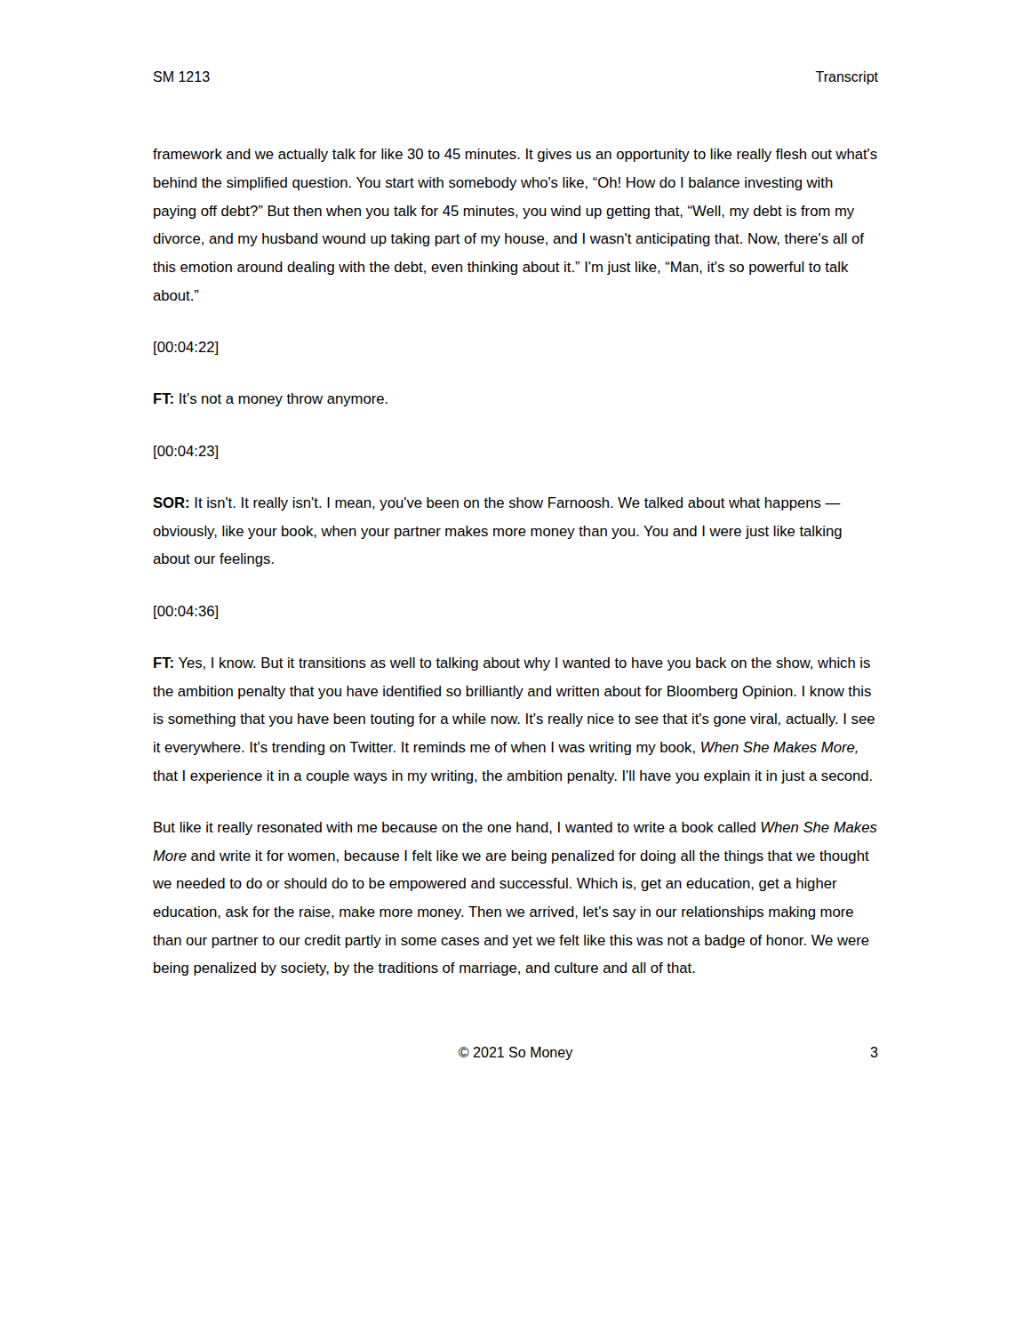SM 1213 Transcript
framework and we actually talk for like 30 to 45 minutes. It gives us an opportunity to like really flesh out what's behind the simplified question. You start with somebody who's like, “Oh! How do I balance investing with paying off debt?” But then when you talk for 45 minutes, you wind up getting that, “Well, my debt is from my divorce, and my husband wound up taking part of my house, and I wasn't anticipating that. Now, there's all of this emotion around dealing with the debt, even thinking about it.” I'm just like, “Man, it's so powerful to talk about.”
[00:04:22]
FT: It's not a money throw anymore.
[00:04:23]
SOR: It isn't. It really isn't. I mean, you've been on the show Farnoosh. We talked about what happens — obviously, like your book, when your partner makes more money than you. You and I were just like talking about our feelings.
[00:04:36]
FT: Yes, I know. But it transitions as well to talking about why I wanted to have you back on the show, which is the ambition penalty that you have identified so brilliantly and written about for Bloomberg Opinion. I know this is something that you have been touting for a while now. It's really nice to see that it's gone viral, actually. I see it everywhere. It's trending on Twitter. It reminds me of when I was writing my book, When She Makes More, that I experience it in a couple ways in my writing, the ambition penalty. I'll have you explain it in just a second.
But like it really resonated with me because on the one hand, I wanted to write a book called When She Makes More and write it for women, because I felt like we are being penalized for doing all the things that we thought we needed to do or should do to be empowered and successful. Which is, get an education, get a higher education, ask for the raise, make more money. Then we arrived, let's say in our relationships making more than our partner to our credit partly in some cases and yet we felt like this was not a badge of honor. We were being penalized by society, by the traditions of marriage, and culture and all of that.
© 2021 So Money 3